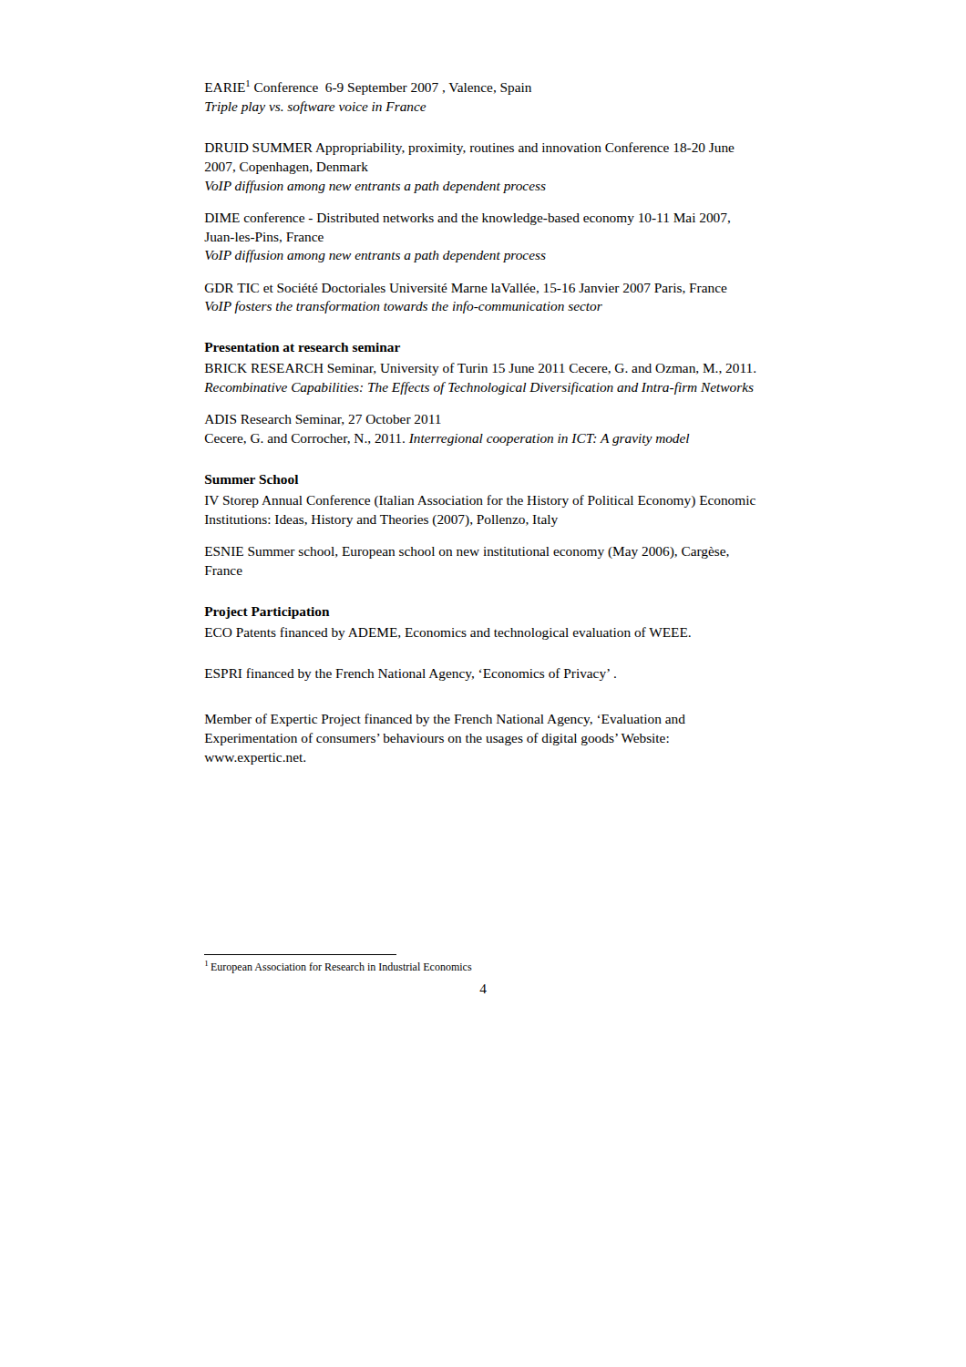EARIE1 Conference 6-9 September 2007 , Valence, Spain
Triple play vs. software voice in France
DRUID SUMMER Appropriability, proximity, routines and innovation Conference 18-20 June 2007, Copenhagen, Denmark
VoIP diffusion among new entrants a path dependent process
DIME conference - Distributed networks and the knowledge-based economy 10-11 Mai 2007, Juan-les-Pins, France
VoIP diffusion among new entrants a path dependent process
GDR TIC et Société Doctoriales Université Marne laVallée, 15-16 Janvier 2007 Paris, France
VoIP fosters the transformation towards the info-communication sector
Presentation at research seminar
BRICK RESEARCH Seminar, University of Turin 15 June 2011 Cecere, G. and Ozman, M., 2011. Recombinative Capabilities: The Effects of Technological Diversification and Intra-firm Networks
ADIS Research Seminar, 27 October 2011
Cecere, G. and Corrocher, N., 2011. Interregional cooperation in ICT: A gravity model
Summer School
IV Storep Annual Conference (Italian Association for the History of Political Economy) Economic Institutions: Ideas, History and Theories (2007), Pollenzo, Italy
ESNIE Summer school, European school on new institutional economy (May 2006), Cargèse, France
Project Participation
ECO Patents financed by ADEME, Economics and technological evaluation of WEEE.
ESPRI financed by the French National Agency, ‘Economics of Privacy’ .
Member of Expertic Project financed by the French National Agency, ‘Evaluation and Experimentation of consumers’ behaviours on the usages of digital goods’ Website: www.expertic.net.
1European Association for Research in Industrial Economics
4